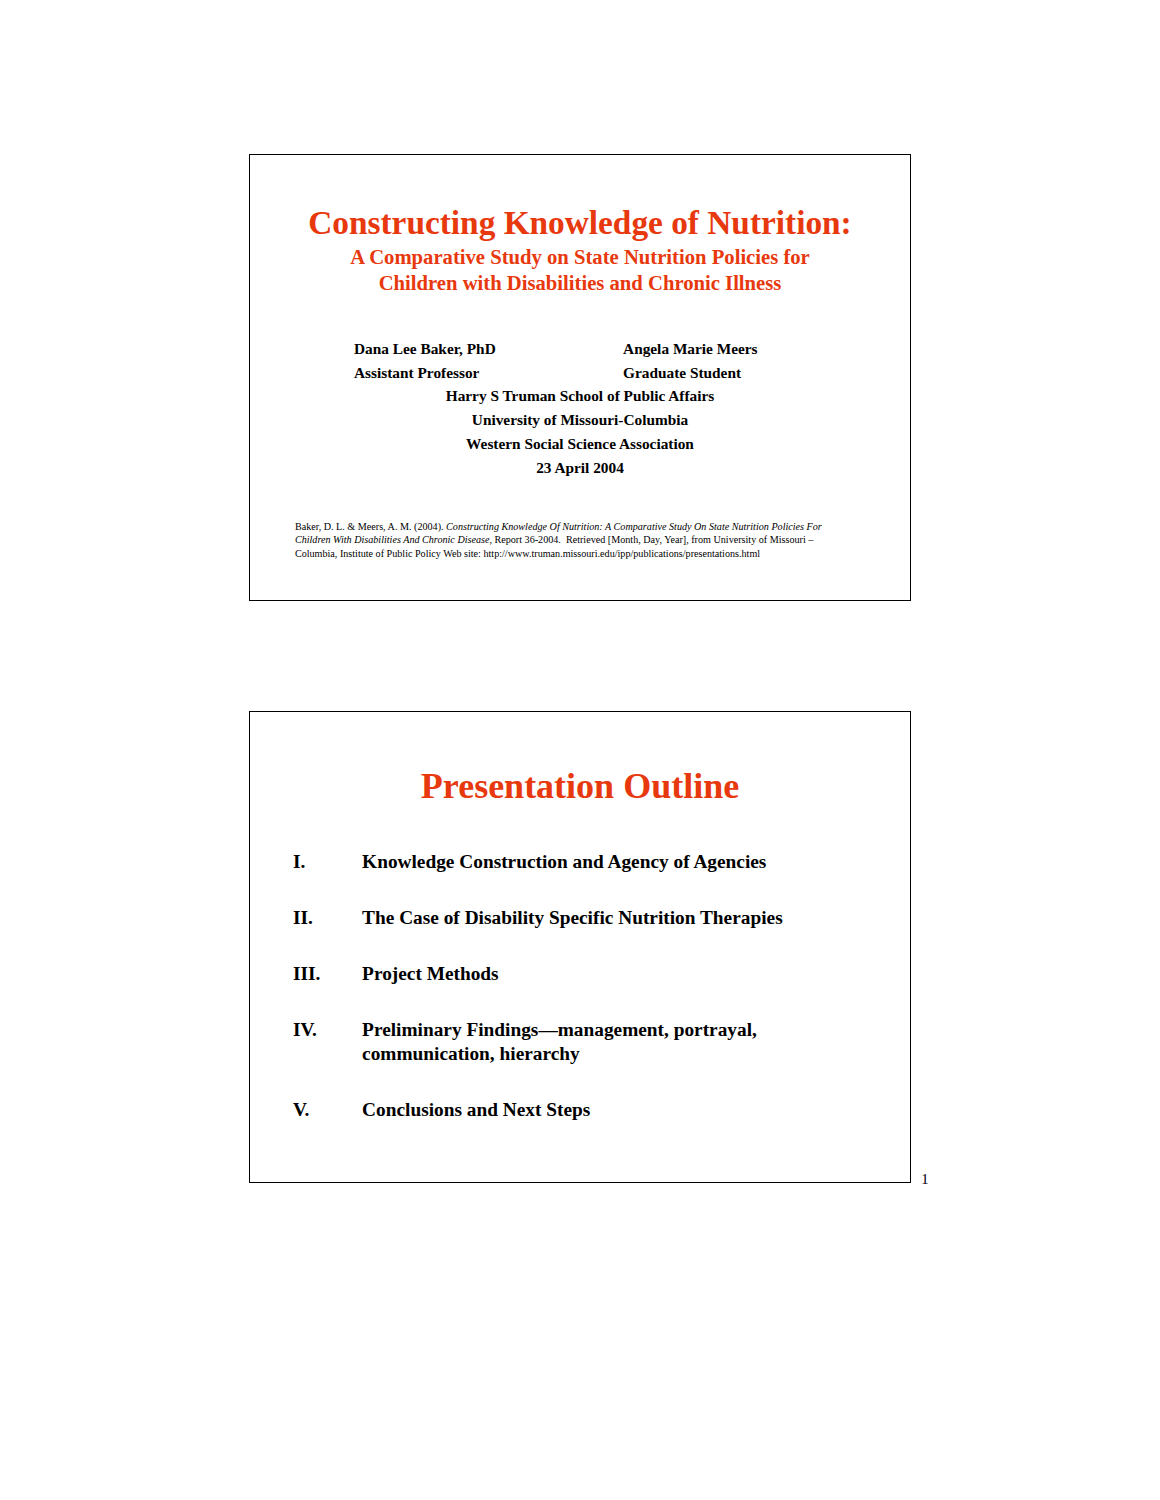Constructing Knowledge of Nutrition:
A Comparative Study on State Nutrition Policies for
Children with Disabilities and Chronic Illness
| Dana Lee Baker, PhD | Angela Marie Meers |
| Assistant Professor | Graduate Student |
Harry S Truman School of Public Affairs
University of Missouri-Columbia
Western Social Science Association
23 April 2004
Baker, D. L. & Meers, A. M. (2004). Constructing Knowledge Of Nutrition: A Comparative Study On State Nutrition Policies For Children With Disabilities And Chronic Disease, Report 36-2004. Retrieved [Month, Day, Year], from University of Missouri – Columbia, Institute of Public Policy Web site: http://www.truman.missouri.edu/ipp/publications/presentations.html
Presentation Outline
I. Knowledge Construction and Agency of Agencies
II. The Case of Disability Specific Nutrition Therapies
III. Project Methods
IV. Preliminary Findings—management, portrayal,
communication, hierarchy
V. Conclusions and Next Steps
1